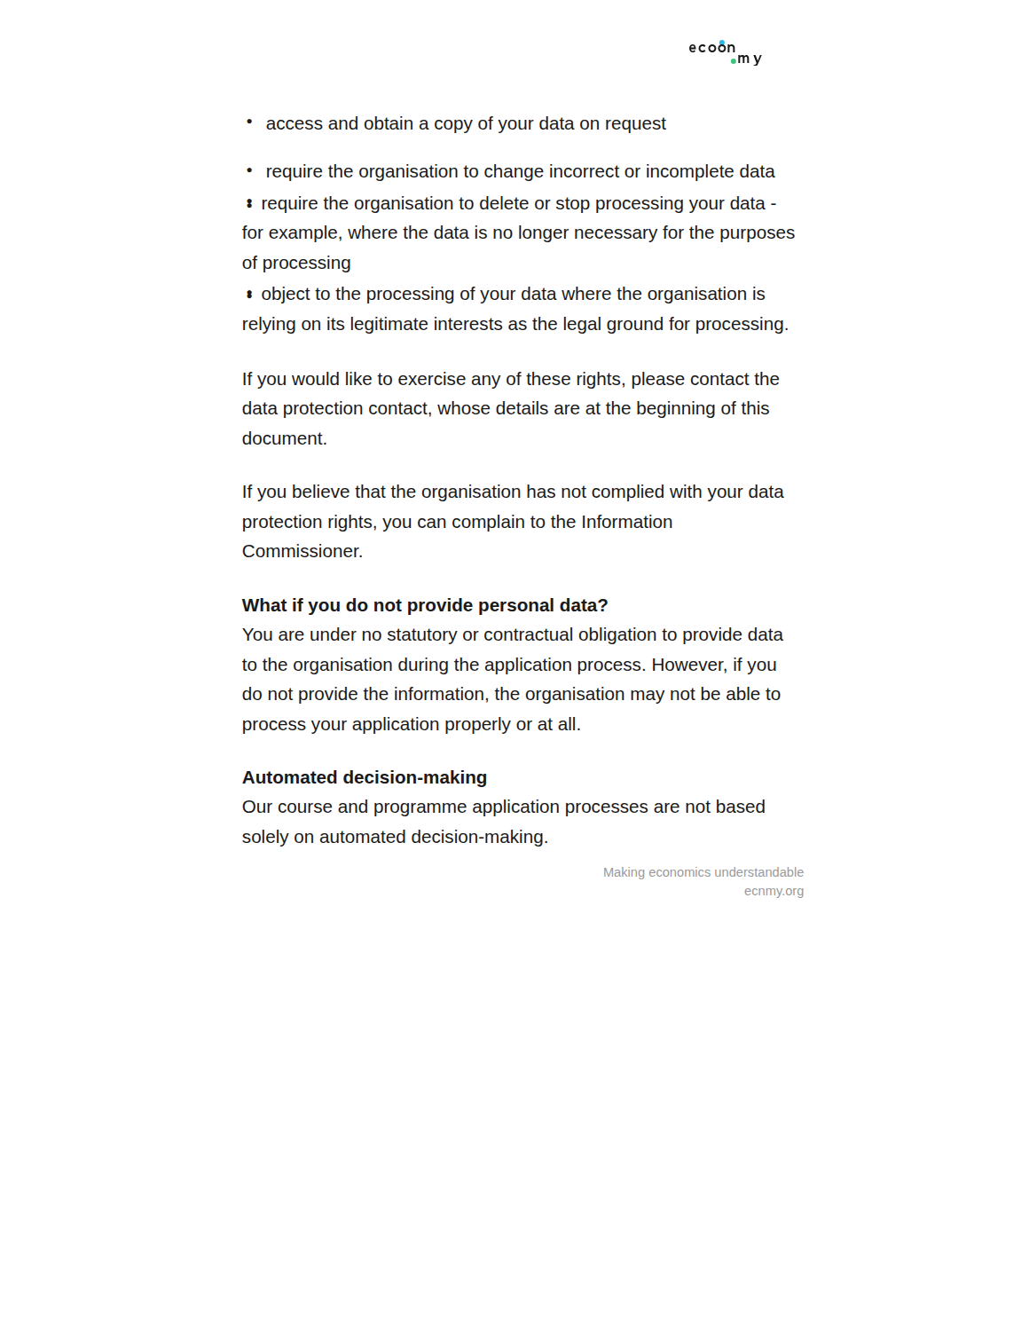access and obtain a copy of your data on request
require the organisation to change incorrect or incomplete data
●require the organisation to delete or stop processing your data - for example, where the data is no longer necessary for the purposes of processing
●object to the processing of your data where the organisation is relying on its legitimate interests as the legal ground for processing.
If you would like to exercise any of these rights, please contact the data protection contact, whose details are at the beginning of this document.
If you believe that the organisation has not complied with your data protection rights, you can complain to the Information Commissioner.
What if you do not provide personal data?
You are under no statutory or contractual obligation to provide data to the organisation during the application process. However, if you do not provide the information, the organisation may not be able to process your application properly or at all.
Automated decision-making
Our course and programme application processes are not based solely on automated decision-making.
Making economics understandable
ecnmy.org